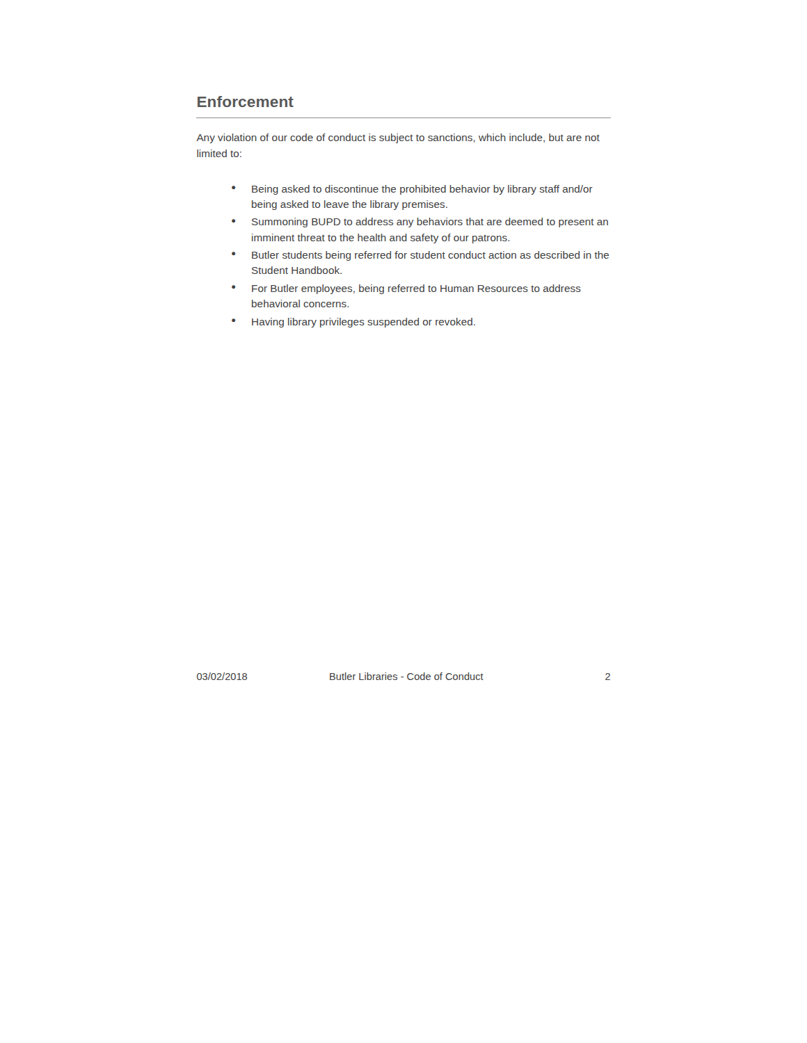Enforcement
Any violation of our code of conduct is subject to sanctions, which include, but are not limited to:
Being asked to discontinue the prohibited behavior by library staff and/or being asked to leave the library premises.
Summoning BUPD to address any behaviors that are deemed to present an imminent threat to the health and safety of our patrons.
Butler students being referred for student conduct action as described in the Student Handbook.
For Butler employees, being referred to Human Resources to address behavioral concerns.
Having library privileges suspended or revoked.
03/02/2018 Butler Libraries - Code of Conduct 2